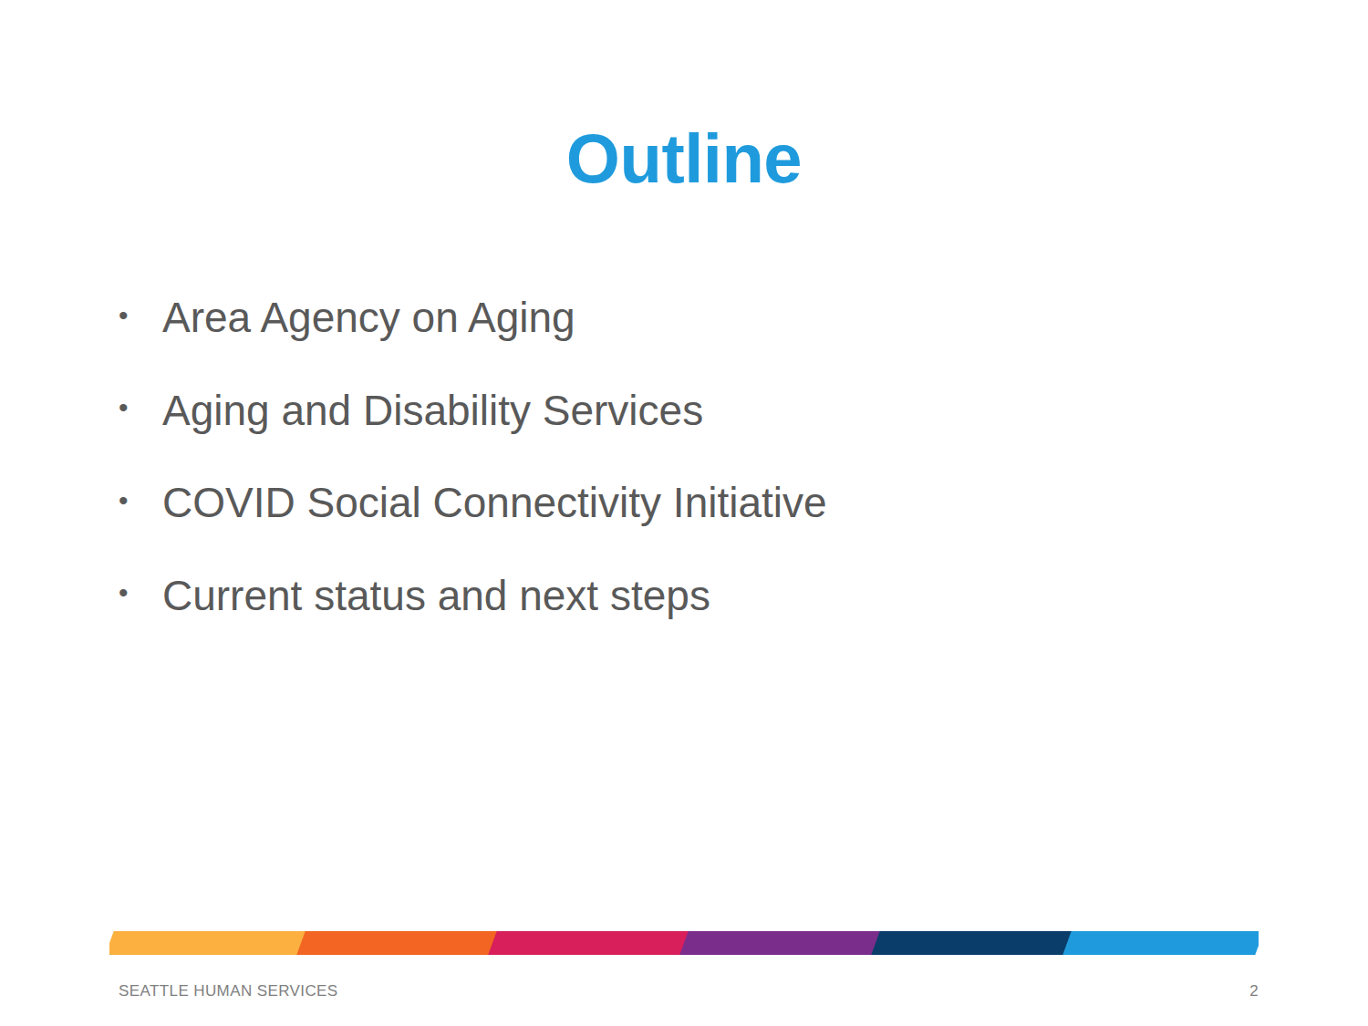Outline
Area Agency on Aging
Aging and Disability Services
COVID Social Connectivity Initiative
Current status and next steps
SEATTLE HUMAN SERVICES
2